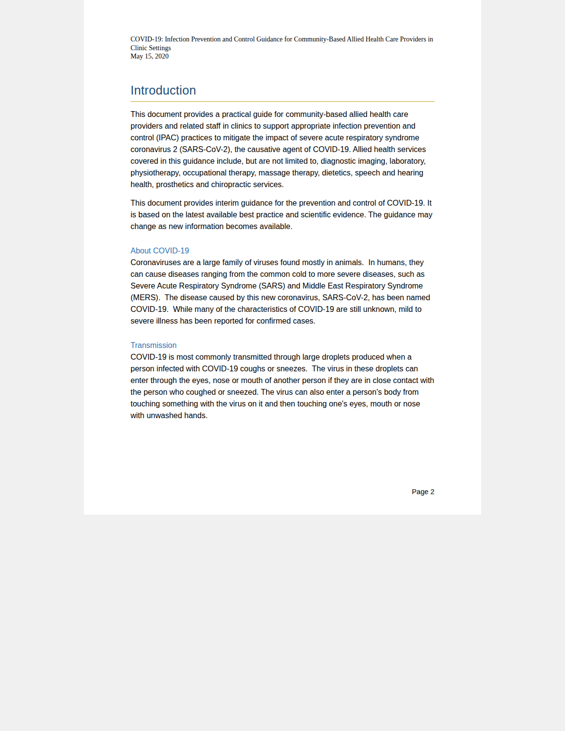COVID-19: Infection Prevention and Control Guidance for Community-Based Allied Health Care Providers in Clinic Settings
May 15, 2020
Introduction
This document provides a practical guide for community-based allied health care providers and related staff in clinics to support appropriate infection prevention and control (IPAC) practices to mitigate the impact of severe acute respiratory syndrome coronavirus 2 (SARS-CoV-2), the causative agent of COVID-19. Allied health services covered in this guidance include, but are not limited to, diagnostic imaging, laboratory, physiotherapy, occupational therapy, massage therapy, dietetics, speech and hearing health, prosthetics and chiropractic services.
This document provides interim guidance for the prevention and control of COVID-19. It is based on the latest available best practice and scientific evidence. The guidance may change as new information becomes available.
About COVID-19
Coronaviruses are a large family of viruses found mostly in animals. In humans, they can cause diseases ranging from the common cold to more severe diseases, such as Severe Acute Respiratory Syndrome (SARS) and Middle East Respiratory Syndrome (MERS). The disease caused by this new coronavirus, SARS-CoV-2, has been named COVID-19. While many of the characteristics of COVID-19 are still unknown, mild to severe illness has been reported for confirmed cases.
Transmission
COVID-19 is most commonly transmitted through large droplets produced when a person infected with COVID-19 coughs or sneezes. The virus in these droplets can enter through the eyes, nose or mouth of another person if they are in close contact with the person who coughed or sneezed. The virus can also enter a person's body from touching something with the virus on it and then touching one's eyes, mouth or nose with unwashed hands.
Page 2